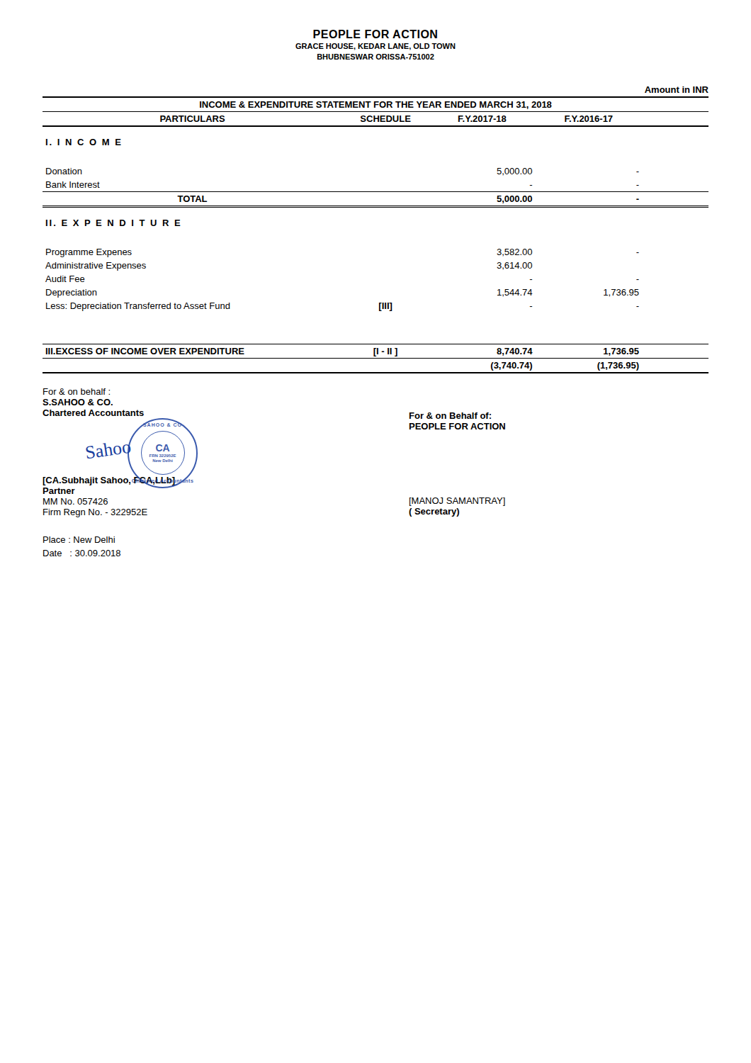PEOPLE FOR ACTION
GRACE HOUSE, KEDAR LANE, OLD TOWN
BHUBNESWAR ORISSA-751002
Amount in INR
| INCOME & EXPENDITURE STATEMENT FOR THE YEAR ENDED MARCH 31, 2018 |
| PARTICULARS | SCHEDULE | F.Y.2017-18 | F.Y.2016-17 | |
| I. I N C O M E | | | | |
| Donation | | 5,000.00 | - | |
| Bank Interest | | - | - | |
| TOTAL | | 5,000.00 | - | |
| II. E X P E N D I T U R E | | | | |
| Programme Expenes | | 3,582.00 | - | |
| Administrative Expenses | | 3,614.00 | | |
| Audit Fee | | - | - | |
| Depreciation | | 1,544.74 | 1,736.95 | |
| Less: Depreciation Transferred to Asset Fund | [III] | - | - | |
| III.EXCESS OF INCOME OVER EXPENDITURE | [I - II ] | 8,740.74 | 1,736.95 | |
| | | (3,740.74) | (1,736.95) | |
| For & on behalf : S.SAHOO & CO. Chartered Accountants Sahoo SAHOO & CO CA FRN 322952E New Delhi Chartered Accountants [CA.Subhajit Sahoo, FCA,LLb] Partner MM No. 057426 Firm Regn No. - 322952E | For & on Behalf of: PEOPLE FOR ACTION [MANOJ SAMANTRAY] ( Secretary) |
Place : New Delhi
Date : 30.09.2018